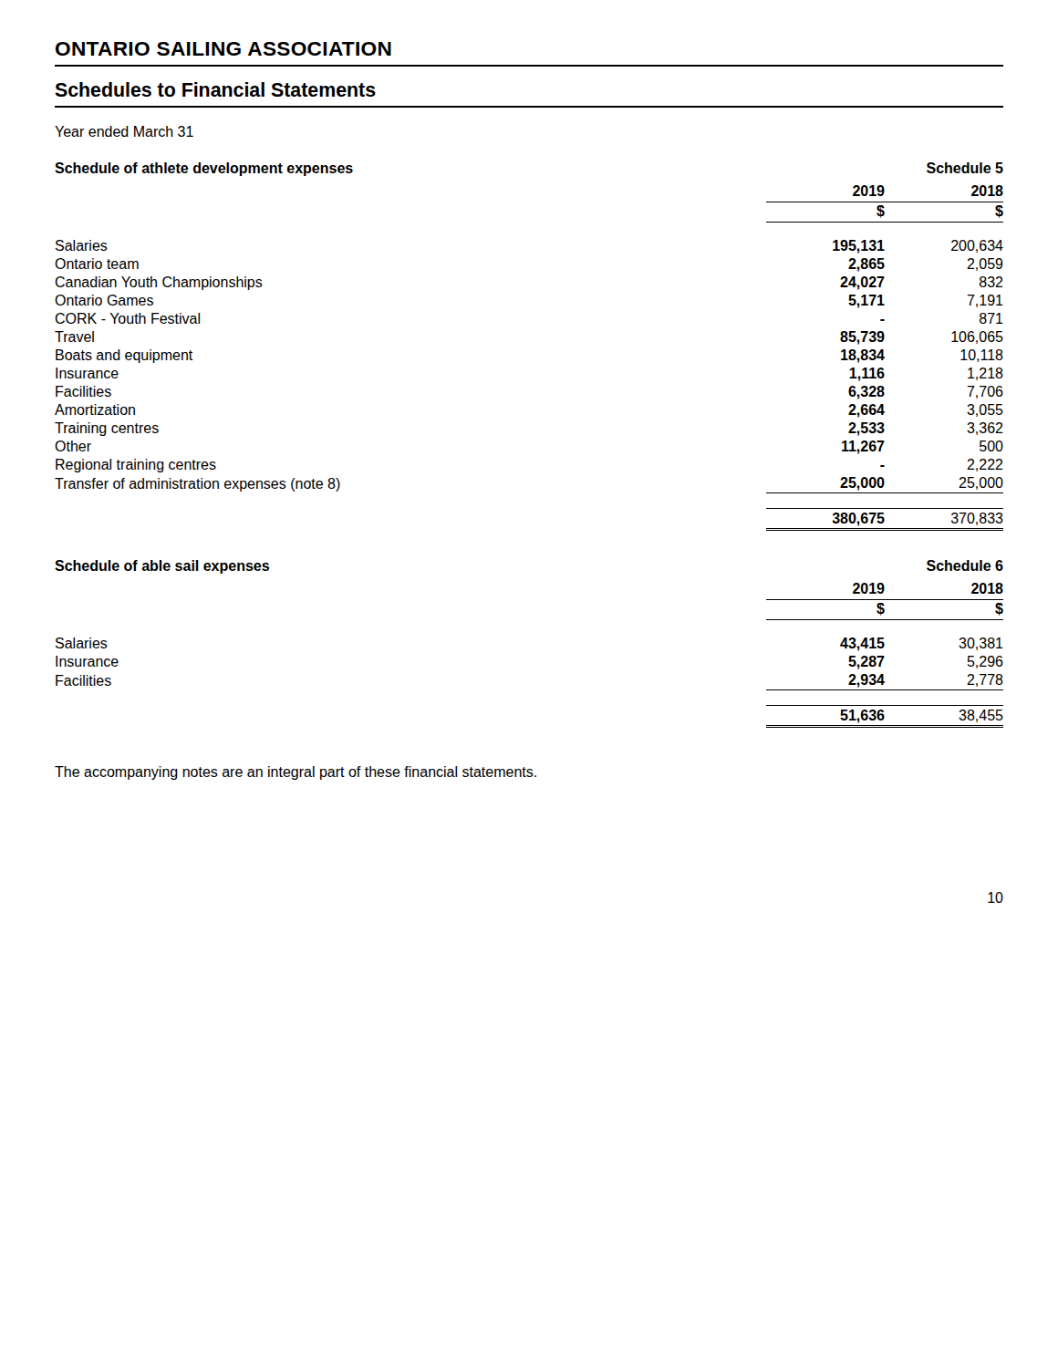ONTARIO SAILING ASSOCIATION
Schedules to Financial Statements
Year ended March 31
Schedule of athlete development expenses Schedule 5
| | 2019 | 2018 |
| --- | --- | --- |
| | $ | $ |
| Salaries | 195,131 | 200,634 |
| Ontario team | 2,865 | 2,059 |
| Canadian Youth Championships | 24,027 | 832 |
| Ontario Games | 5,171 | 7,191 |
| CORK - Youth Festival | - | 871 |
| Travel | 85,739 | 106,065 |
| Boats and equipment | 18,834 | 10,118 |
| Insurance | 1,116 | 1,218 |
| Facilities | 6,328 | 7,706 |
| Amortization | 2,664 | 3,055 |
| Training centres | 2,533 | 3,362 |
| Other | 11,267 | 500 |
| Regional training centres | - | 2,222 |
| Transfer of administration expenses (note 8) | 25,000 | 25,000 |
| | 380,675 | 370,833 |
Schedule of able sail expenses Schedule 6
| | 2019 | 2018 |
| --- | --- | --- |
| | $ | $ |
| Salaries | 43,415 | 30,381 |
| Insurance | 5,287 | 5,296 |
| Facilities | 2,934 | 2,778 |
| | 51,636 | 38,455 |
The accompanying notes are an integral part of these financial statements.
10